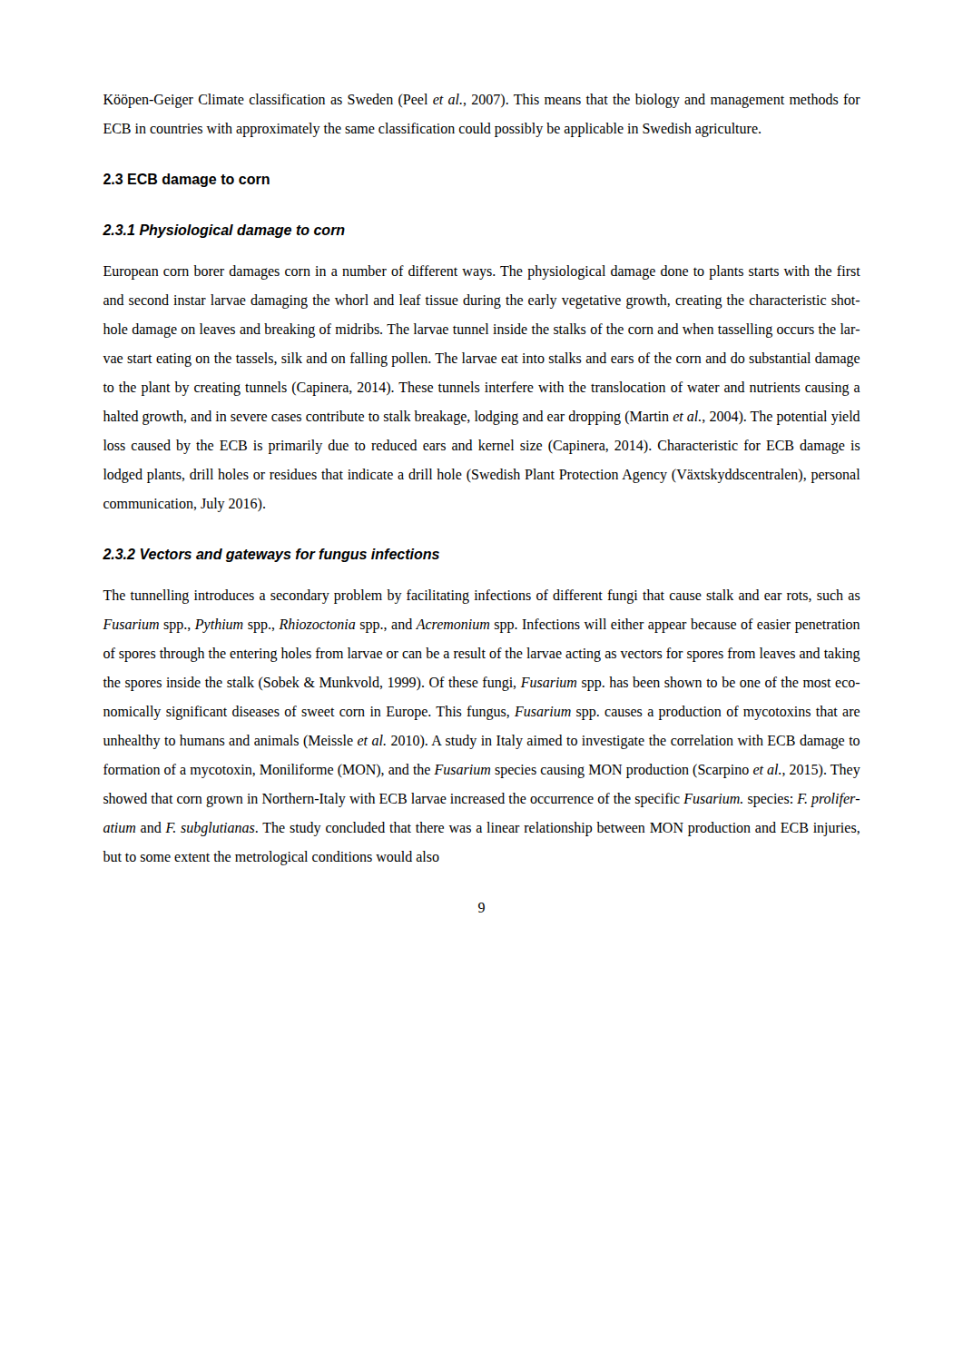Kööpen-Geiger Climate classification as Sweden (Peel et al., 2007). This means that the biology and management methods for ECB in countries with approximately the same classification could possibly be applicable in Swedish agriculture.
2.3 ECB damage to corn
2.3.1 Physiological damage to corn
European corn borer damages corn in a number of different ways. The physiological damage done to plants starts with the first and second instar larvae damaging the whorl and leaf tissue during the early vegetative growth, creating the characteristic shot-hole damage on leaves and breaking of midribs. The larvae tunnel inside the stalks of the corn and when tasselling occurs the larvae start eating on the tassels, silk and on falling pollen. The larvae eat into stalks and ears of the corn and do substantial damage to the plant by creating tunnels (Capinera, 2014). These tunnels interfere with the translocation of water and nutrients causing a halted growth, and in severe cases contribute to stalk breakage, lodging and ear dropping (Martin et al., 2004). The potential yield loss caused by the ECB is primarily due to reduced ears and kernel size (Capinera, 2014). Characteristic for ECB damage is lodged plants, drill holes or residues that indicate a drill hole (Swedish Plant Protection Agency (Växtskyddscentralen), personal communication, July 2016).
2.3.2 Vectors and gateways for fungus infections
The tunnelling introduces a secondary problem by facilitating infections of different fungi that cause stalk and ear rots, such as Fusarium spp., Pythium spp., Rhiozoctonia spp., and Acremonium spp. Infections will either appear because of easier penetration of spores through the entering holes from larvae or can be a result of the larvae acting as vectors for spores from leaves and taking the spores inside the stalk (Sobek & Munkvold, 1999). Of these fungi, Fusarium spp. has been shown to be one of the most economically significant diseases of sweet corn in Europe. This fungus, Fusarium spp. causes a production of mycotoxins that are unhealthy to humans and animals (Meissle et al. 2010). A study in Italy aimed to investigate the correlation with ECB damage to formation of a mycotoxin, Moniliforme (MON), and the Fusarium species causing MON production (Scarpino et al., 2015). They showed that corn grown in Northern-Italy with ECB larvae increased the occurrence of the specific Fusarium. species: F. proliferatium and F. subglutianas. The study concluded that there was a linear relationship between MON production and ECB injuries, but to some extent the metrological conditions would also
9